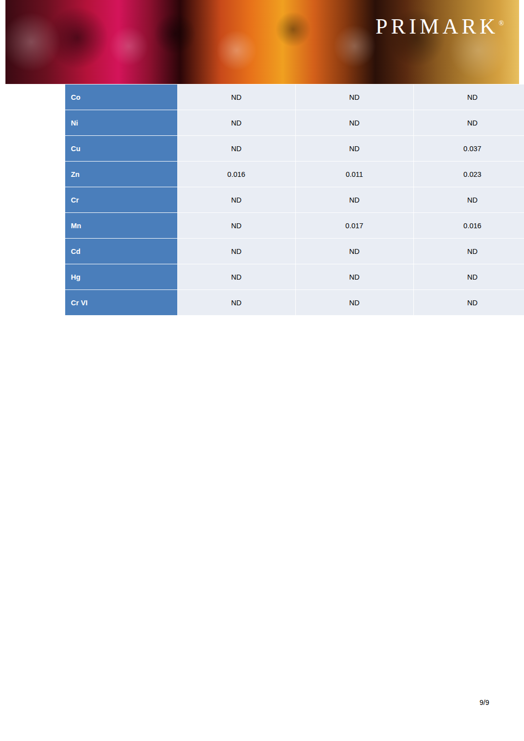PRIMARK®
| Co | ND | ND | ND |
| Ni | ND | ND | ND |
| Cu | ND | ND | 0.037 |
| Zn | 0.016 | 0.011 | 0.023 |
| Cr | ND | ND | ND |
| Mn | ND | 0.017 | 0.016 |
| Cd | ND | ND | ND |
| Hg | ND | ND | ND |
| Cr VI | ND | ND | ND |
9/9